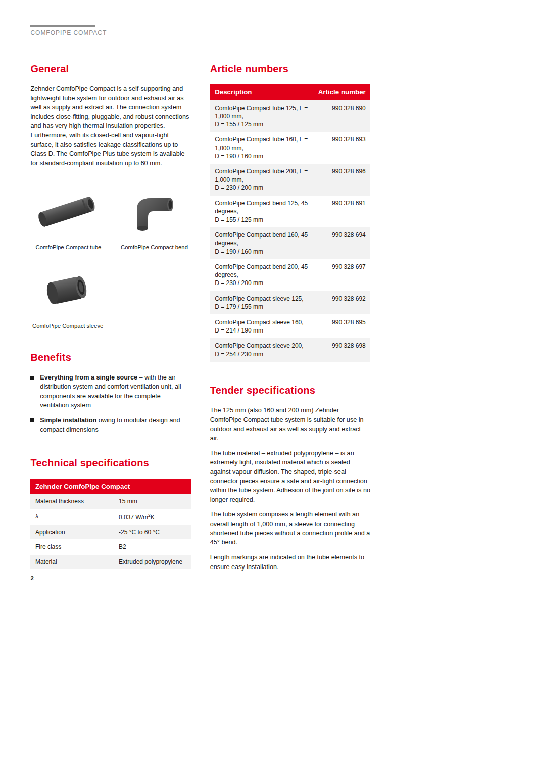ComfoPipe Compact
General
Zehnder ComfoPipe Compact is a self-supporting and lightweight tube system for outdoor and exhaust air as well as supply and extract air. The connection system includes close-fitting, pluggable, and robust connections and has very high thermal insulation properties. Furthermore, with its closed-cell and vapour-tight surface, it also satisfies leakage classifications up to Class D. The ComfoPipe Plus tube system is available for standard-compliant insulation up to 60 mm.
ComfoPipe Compact tube
ComfoPipe Compact bend
ComfoPipe Compact sleeve
Benefits
Everything from a single source – with the air distribution system and comfort ventilation unit, all components are available for the complete ventilation system
Simple installation owing to modular design and compact dimensions
Technical specifications
| Zehnder ComfoPipe Compact |
| --- |
| Material thickness | 15 mm |
| λ | 0.037 W/m 2 K |
| Application | -25 °C to 60 °C |
| Fire class | B2 |
| Material | Extruded polypropylene |
Article numbers
| Description | Article number |
| --- | --- |
| ComfoPipe Compact tube 125, L = 1,000 mm, D = 155 / 125 mm | 990 328 690 |
| ComfoPipe Compact tube 160, L = 1,000 mm, D = 190 / 160 mm | 990 328 693 |
| ComfoPipe Compact tube 200, L = 1,000 mm, D = 230 / 200 mm | 990 328 696 |
| ComfoPipe Compact bend 125, 45 degrees, D = 155 / 125 mm | 990 328 691 |
| ComfoPipe Compact bend 160, 45 degrees, D = 190 / 160 mm | 990 328 694 |
| ComfoPipe Compact bend 200, 45 degrees, D = 230 / 200 mm | 990 328 697 |
| ComfoPipe Compact sleeve 125, D = 179 / 155 mm | 990 328 692 |
| ComfoPipe Compact sleeve 160, D = 214 / 190 mm | 990 328 695 |
| ComfoPipe Compact sleeve 200, D = 254 / 230 mm | 990 328 698 |
Tender specifications
The 125 mm (also 160 and 200 mm) Zehnder ComfoPipe Compact tube system is suitable for use in outdoor and exhaust air as well as supply and extract air.
The tube material – extruded polypropylene – is an extremely light, insulated material which is sealed against vapour diffusion. The shaped, triple-seal connector pieces ensure a safe and air-tight connection within the tube system. Adhesion of the joint on site is no longer required.
The tube system comprises a length element with an overall length of 1,000 mm, a sleeve for connecting shortened tube pieces without a connection profile and a 45° bend.
Length markings are indicated on the tube elements to ensure easy installation.
2